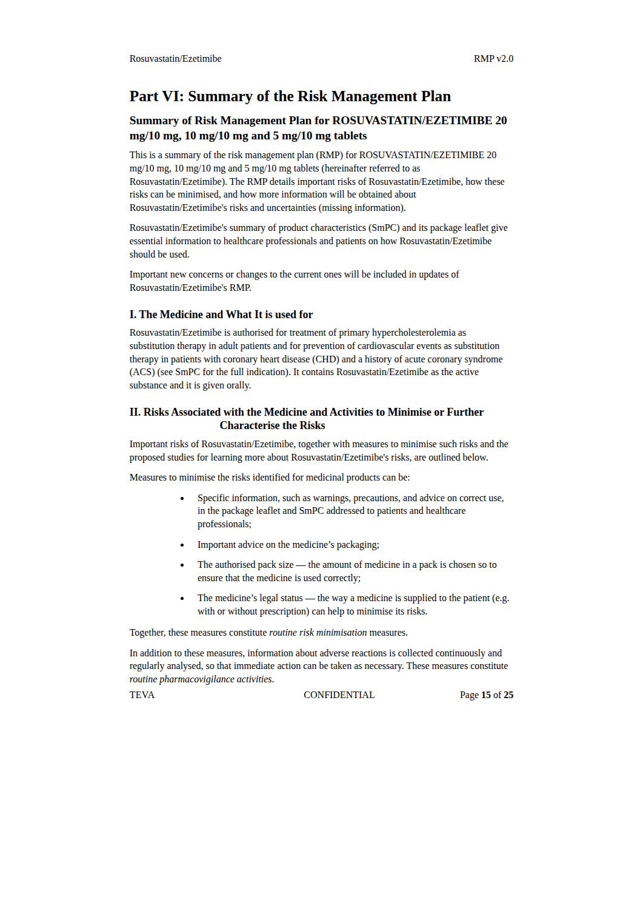Rosuvastatin/Ezetimibe RMP v2.0
Part VI: Summary of the Risk Management Plan
Summary of Risk Management Plan for ROSUVASTATIN/EZETIMIBE 20 mg/10 mg, 10 mg/10 mg and 5 mg/10 mg tablets
This is a summary of the risk management plan (RMP) for ROSUVASTATIN/EZETIMIBE 20 mg/10 mg, 10 mg/10 mg and 5 mg/10 mg tablets (hereinafter referred to as Rosuvastatin/Ezetimibe). The RMP details important risks of Rosuvastatin/Ezetimibe, how these risks can be minimised, and how more information will be obtained about Rosuvastatin/Ezetimibe's risks and uncertainties (missing information).
Rosuvastatin/Ezetimibe's summary of product characteristics (SmPC) and its package leaflet give essential information to healthcare professionals and patients on how Rosuvastatin/Ezetimibe should be used.
Important new concerns or changes to the current ones will be included in updates of Rosuvastatin/Ezetimibe's RMP.
I. The Medicine and What It is used for
Rosuvastatin/Ezetimibe is authorised for treatment of primary hypercholesterolemia as substitution therapy in adult patients and for prevention of cardiovascular events as substitution therapy in patients with coronary heart disease (CHD) and a history of acute coronary syndrome (ACS) (see SmPC for the full indication). It contains Rosuvastatin/Ezetimibe as the active substance and it is given orally.
II. Risks Associated with the Medicine and Activities to Minimise or Further Characterise the Risks
Important risks of Rosuvastatin/Ezetimibe, together with measures to minimise such risks and the proposed studies for learning more about Rosuvastatin/Ezetimibe's risks, are outlined below.
Measures to minimise the risks identified for medicinal products can be:
Specific information, such as warnings, precautions, and advice on correct use, in the package leaflet and SmPC addressed to patients and healthcare professionals;
Important advice on the medicine’s packaging;
The authorised pack size — the amount of medicine in a pack is chosen so to ensure that the medicine is used correctly;
The medicine’s legal status — the way a medicine is supplied to the patient (e.g. with or without prescription) can help to minimise its risks.
Together, these measures constitute routine risk minimisation measures.
In addition to these measures, information about adverse reactions is collected continuously and regularly analysed, so that immediate action can be taken as necessary. These measures constitute routine pharmacovigilance activities.
TEVA CONFIDENTIAL Page 15 of 25